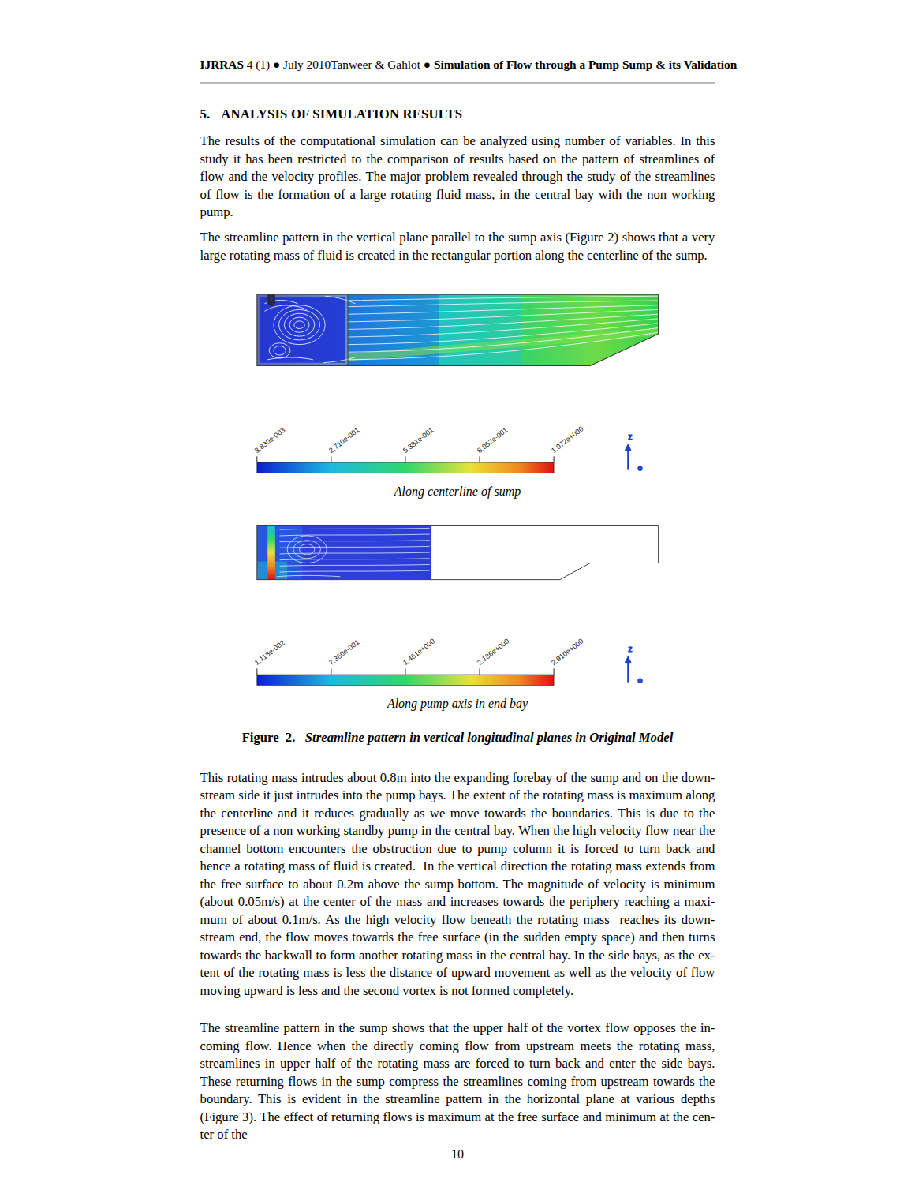IJRRAS 4 (1) ● July 2010
Tanweer & Gahlot ● Simulation of Flow through a Pump Sump & its Validation
5. ANALYSIS OF SIMULATION RESULTS
The results of the computational simulation can be analyzed using number of variables. In this study it has been restricted to the comparison of results based on the pattern of streamlines of flow and the velocity profiles. The major problem revealed through the study of the streamlines of flow is the formation of a large rotating fluid mass, in the central bay with the non working pump.
The streamline pattern in the vertical plane parallel to the sump axis (Figure 2) shows that a very large rotating mass of fluid is created in the rectangular portion along the centerline of the sump.
3.830e-003 2.710e-001 5.381e-001 8.052e-001 1.072e+000 z
Along centerline of sump
1.118e-002 7.360e-001 1.461e+000 2.186e+000 2.910e+000 z
Along pump axis in end bay
Figure 2. Streamline pattern in vertical longitudinal planes in Original Model
This rotating mass intrudes about 0.8m into the expanding forebay of the sump and on the downstream side it just intrudes into the pump bays. The extent of the rotating mass is maximum along the centerline and it reduces gradually as we move towards the boundaries. This is due to the presence of a non working standby pump in the central bay. When the high velocity flow near the channel bottom encounters the obstruction due to pump column it is forced to turn back and hence a rotating mass of fluid is created. In the vertical direction the rotating mass extends from the free surface to about 0.2m above the sump bottom. The magnitude of velocity is minimum (about 0.05m/s) at the center of the mass and increases towards the periphery reaching a maximum of about 0.1m/s. As the high velocity flow beneath the rotating mass reaches its downstream end, the flow moves towards the free surface (in the sudden empty space) and then turns towards the backwall to form another rotating mass in the central bay. In the side bays, as the extent of the rotating mass is less the distance of upward movement as well as the velocity of flow moving upward is less and the second vortex is not formed completely.
The streamline pattern in the sump shows that the upper half of the vortex flow opposes the incoming flow. Hence when the directly coming flow from upstream meets the rotating mass, streamlines in upper half of the rotating mass are forced to turn back and enter the side bays. These returning flows in the sump compress the streamlines coming from upstream towards the boundary. This is evident in the streamline pattern in the horizontal plane at various depths (Figure 3). The effect of returning flows is maximum at the free surface and minimum at the center of the
10